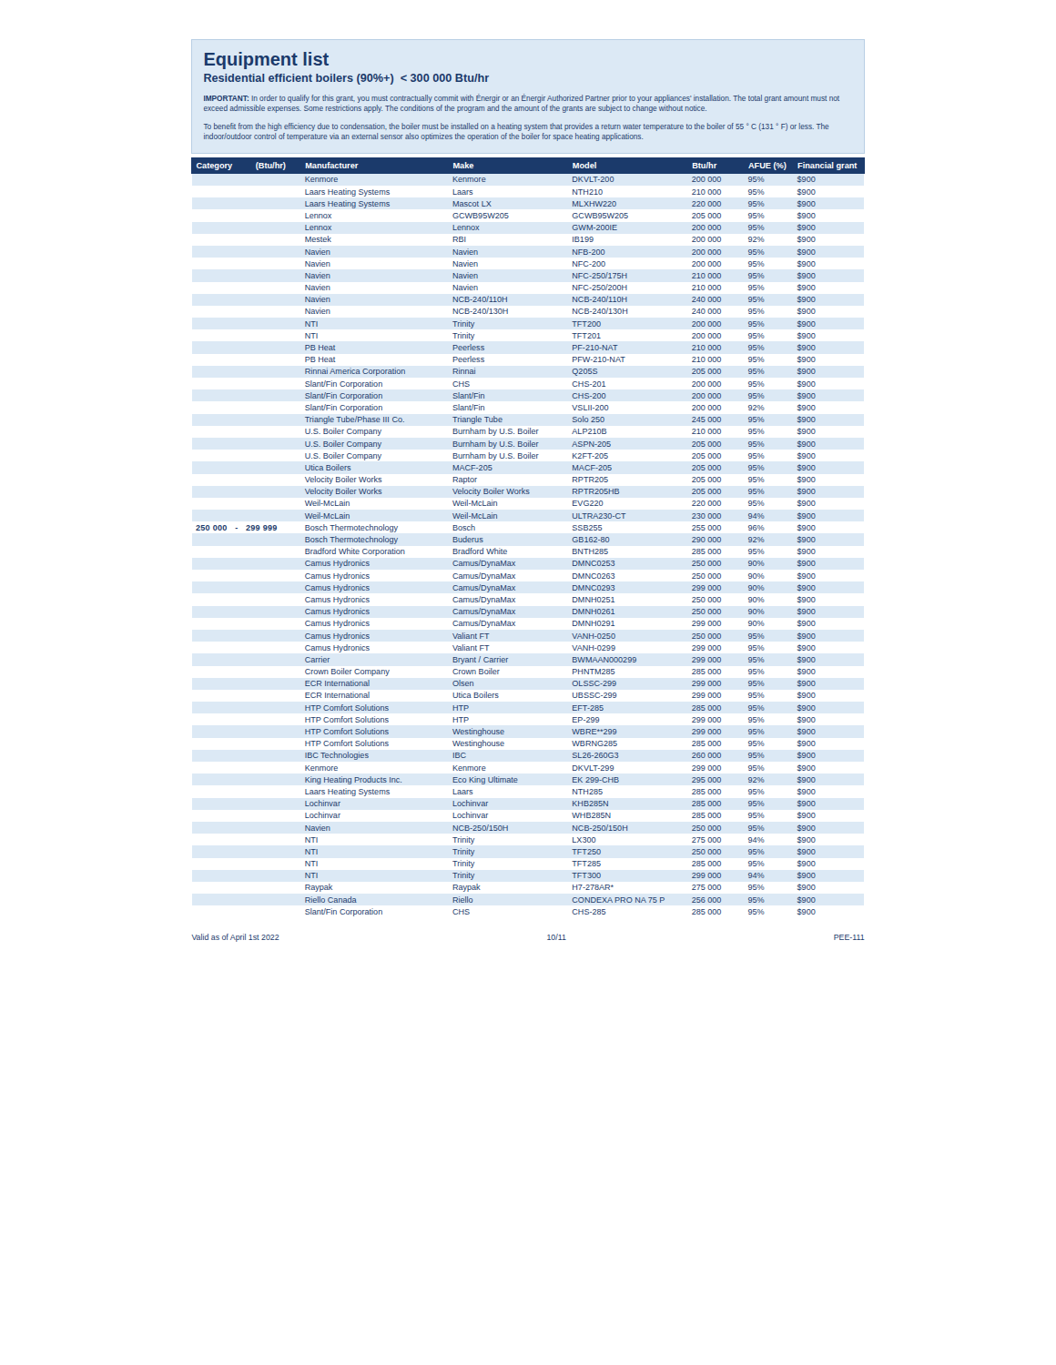Equipment list
Residential efficient boilers (90%+) < 300 000 Btu/hr
IMPORTANT: In order to qualify for this grant, you must contractually commit with Énergir or an Énergir Authorized Partner prior to your appliances' installation. The total grant amount must not exceed admissible expenses. Some restrictions apply. The conditions of the program and the amount of the grants are subject to change without notice.
To benefit from the high efficiency due to condensation, the boiler must be installed on a heating system that provides a return water temperature to the boiler of 55 ° C (131 ° F) or less. The indoor/outdoor control of temperature via an external sensor also optimizes the operation of the boiler for space heating applications.
| Category (Btu/hr) | Manufacturer | Make | Model | Btu/hr | AFUE (%) | Financial grant |
| --- | --- | --- | --- | --- | --- | --- |
| | Kenmore | Kenmore | DKVLT-200 | 200 000 | 95% | $900 |
| | Laars Heating Systems | Laars | NTH210 | 210 000 | 95% | $900 |
| | Laars Heating Systems | Mascot LX | MLXHW220 | 220 000 | 95% | $900 |
| | Lennox | GCWB95W205 | GCWB95W205 | 205 000 | 95% | $900 |
| | Lennox | Lennox | GWM-200IE | 200 000 | 95% | $900 |
| | Mestek | RBI | IB199 | 200 000 | 92% | $900 |
| | Navien | Navien | NFB-200 | 200 000 | 95% | $900 |
| | Navien | Navien | NFC-200 | 200 000 | 95% | $900 |
| | Navien | Navien | NFC-250/175H | 210 000 | 95% | $900 |
| | Navien | Navien | NFC-250/200H | 210 000 | 95% | $900 |
| | Navien | NCB-240/110H | NCB-240/110H | 240 000 | 95% | $900 |
| | Navien | NCB-240/130H | NCB-240/130H | 240 000 | 95% | $900 |
| | NTI | Trinity | TFT200 | 200 000 | 95% | $900 |
| | NTI | Trinity | TFT201 | 200 000 | 95% | $900 |
| | PB Heat | Peerless | PF-210-NAT | 210 000 | 95% | $900 |
| | PB Heat | Peerless | PFW-210-NAT | 210 000 | 95% | $900 |
| | Rinnai America Corporation | Rinnai | Q205S | 205 000 | 95% | $900 |
| | Slant/Fin Corporation | CHS | CHS-201 | 200 000 | 95% | $900 |
| | Slant/Fin Corporation | Slant/Fin | CHS-200 | 200 000 | 95% | $900 |
| | Slant/Fin Corporation | Slant/Fin | VSLII-200 | 200 000 | 92% | $900 |
| | Triangle Tube/Phase III Co. | Triangle Tube | Solo 250 | 245 000 | 95% | $900 |
| | U.S. Boiler Company | Burnham by U.S. Boiler | ALP210B | 210 000 | 95% | $900 |
| | U.S. Boiler Company | Burnham by U.S. Boiler | ASPN-205 | 205 000 | 95% | $900 |
| | U.S. Boiler Company | Burnham by U.S. Boiler | K2FT-205 | 205 000 | 95% | $900 |
| | Utica Boilers | MACF-205 | MACF-205 | 205 000 | 95% | $900 |
| | Velocity Boiler Works | Raptor | RPTR205 | 205 000 | 95% | $900 |
| | Velocity Boiler Works | Velocity Boiler Works | RPTR205HB | 205 000 | 95% | $900 |
| | Weil-McLain | Weil-McLain | EVG220 | 220 000 | 95% | $900 |
| | Weil-McLain | Weil-McLain | ULTRA230-CT | 230 000 | 94% | $900 |
| 250 000 - 299 999 | Bosch Thermotechnology | Bosch | SSB255 | 255 000 | 96% | $900 |
| | Bosch Thermotechnology | Buderus | GB162-80 | 290 000 | 92% | $900 |
| | Bradford White Corporation | Bradford White | BNTH285 | 285 000 | 95% | $900 |
| | Camus Hydronics | Camus/DynaMax | DMNC0253 | 250 000 | 90% | $900 |
| | Camus Hydronics | Camus/DynaMax | DMNC0263 | 250 000 | 90% | $900 |
| | Camus Hydronics | Camus/DynaMax | DMNC0293 | 299 000 | 90% | $900 |
| | Camus Hydronics | Camus/DynaMax | DMNH0251 | 250 000 | 90% | $900 |
| | Camus Hydronics | Camus/DynaMax | DMNH0261 | 250 000 | 90% | $900 |
| | Camus Hydronics | Camus/DynaMax | DMNH0291 | 299 000 | 90% | $900 |
| | Camus Hydronics | Valiant FT | VANH-0250 | 250 000 | 95% | $900 |
| | Camus Hydronics | Valiant FT | VANH-0299 | 299 000 | 95% | $900 |
| | Carrier | Bryant / Carrier | BWMAAN000299 | 299 000 | 95% | $900 |
| | Crown Boiler Company | Crown Boiler | PHNTM285 | 285 000 | 95% | $900 |
| | ECR International | Olsen | OLSSC-299 | 299 000 | 95% | $900 |
| | ECR International | Utica Boilers | UBSSC-299 | 299 000 | 95% | $900 |
| | HTP Comfort Solutions | HTP | EFT-285 | 285 000 | 95% | $900 |
| | HTP Comfort Solutions | HTP | EP-299 | 299 000 | 95% | $900 |
| | HTP Comfort Solutions | Westinghouse | WBRE**299 | 299 000 | 95% | $900 |
| | HTP Comfort Solutions | Westinghouse | WBRNG285 | 285 000 | 95% | $900 |
| | IBC Technologies | IBC | SL26-260G3 | 260 000 | 95% | $900 |
| | Kenmore | Kenmore | DKVLT-299 | 299 000 | 95% | $900 |
| | King Heating Products Inc. | Eco King Ultimate | EK 299-CHB | 295 000 | 92% | $900 |
| | Laars Heating Systems | Laars | NTH285 | 285 000 | 95% | $900 |
| | Lochinvar | Lochinvar | KHB285N | 285 000 | 95% | $900 |
| | Lochinvar | Lochinvar | WHB285N | 285 000 | 95% | $900 |
| | Navien | NCB-250/150H | NCB-250/150H | 250 000 | 95% | $900 |
| | NTI | Trinity | LX300 | 275 000 | 94% | $900 |
| | NTI | Trinity | TFT250 | 250 000 | 95% | $900 |
| | NTI | Trinity | TFT285 | 285 000 | 95% | $900 |
| | NTI | Trinity | TFT300 | 299 000 | 94% | $900 |
| | Raypak | Raypak | H7-278AR* | 275 000 | 95% | $900 |
| | Riello Canada | Riello | CONDEXA PRO NA 75 P | 256 000 | 95% | $900 |
| | Slant/Fin Corporation | CHS | CHS-285 | 285 000 | 95% | $900 |
Valid as of April 1st 2022
10/11
PEE-111